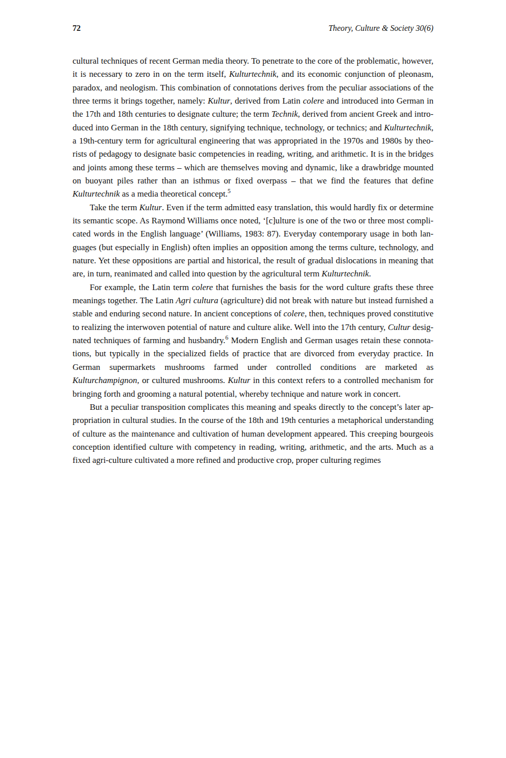72 Theory, Culture & Society 30(6)
cultural techniques of recent German media theory. To penetrate to the core of the problematic, however, it is necessary to zero in on the term itself, Kulturtechnik, and its economic conjunction of pleonasm, paradox, and neologism. This combination of connotations derives from the peculiar associations of the three terms it brings together, namely: Kultur, derived from Latin colere and introduced into German in the 17th and 18th centuries to designate culture; the term Technik, derived from ancient Greek and introduced into German in the 18th century, signifying technique, technology, or technics; and Kulturtechnik, a 19th-century term for agricultural engineering that was appropriated in the 1970s and 1980s by theorists of pedagogy to designate basic competencies in reading, writing, and arithmetic. It is in the bridges and joints among these terms – which are themselves moving and dynamic, like a drawbridge mounted on buoyant piles rather than an isthmus or fixed overpass – that we find the features that define Kulturtechnik as a media theoretical concept.5
Take the term Kultur. Even if the term admitted easy translation, this would hardly fix or determine its semantic scope. As Raymond Williams once noted, ‘[c]ulture is one of the two or three most complicated words in the English language’ (Williams, 1983: 87). Everyday contemporary usage in both languages (but especially in English) often implies an opposition among the terms culture, technology, and nature. Yet these oppositions are partial and historical, the result of gradual dislocations in meaning that are, in turn, reanimated and called into question by the agricultural term Kulturtechnik.
For example, the Latin term colere that furnishes the basis for the word culture grafts these three meanings together. The Latin Agri cultura (agriculture) did not break with nature but instead furnished a stable and enduring second nature. In ancient conceptions of colere, then, techniques proved constitutive to realizing the interwoven potential of nature and culture alike. Well into the 17th century, Cultur designated techniques of farming and husbandry.6 Modern English and German usages retain these connotations, but typically in the specialized fields of practice that are divorced from everyday practice. In German supermarkets mushrooms farmed under controlled conditions are marketed as Kulturchampignon, or cultured mushrooms. Kultur in this context refers to a controlled mechanism for bringing forth and grooming a natural potential, whereby technique and nature work in concert.
But a peculiar transposition complicates this meaning and speaks directly to the concept’s later appropriation in cultural studies. In the course of the 18th and 19th centuries a metaphorical understanding of culture as the maintenance and cultivation of human development appeared. This creeping bourgeois conception identified culture with competency in reading, writing, arithmetic, and the arts. Much as a fixed agri-culture cultivated a more refined and productive crop, proper culturing regimes